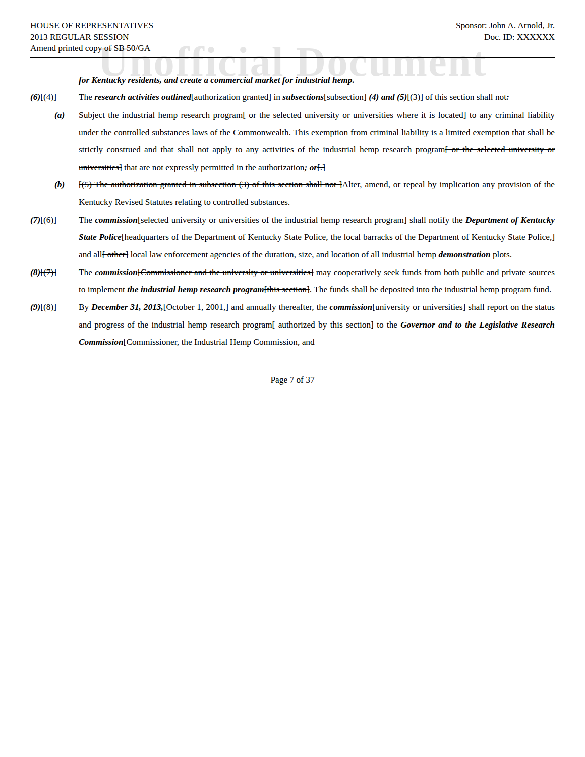Unofficial Document
HOUSE OF REPRESENTATIVES
Sponsor: John A. Arnold, Jr.
2013 REGULAR SESSION
Doc. ID: XXXXXX
Amend printed copy of SB 50/GA
for Kentucky residents, and create a commercial market for industrial hemp.
(6)[(4)]
The research activities outlined[authorization granted] in subsections[subsection] (4) and (5)[(3)] of this section shall not:
(a)
Subject the industrial hemp research program[ or the selected university or universities where it is located] to any criminal liability under the controlled substances laws of the Commonwealth. This exemption from criminal liability is a limited exemption that shall be strictly construed and that shall not apply to any activities of the industrial hemp research program[ or the selected university or universities] that are not expressly permitted in the authorization; or[.]
(b)
[(5) The authorization granted in subsection (3) of this section shall not ] Alter, amend, or repeal by implication any provision of the Kentucky Revised Statutes relating to controlled substances.
(7)[(6)]
The commission[selected university or universities of the industrial hemp research program] shall notify the Department of Kentucky State Police[headquarters of the Department of Kentucky State Police, the local barracks of the Department of Kentucky State Police,] and all[ other] local law enforcement agencies of the duration, size, and location of all industrial hemp demonstration plots.
(8)[(7)]
The commission[Commissioner and the university or universities] may cooperatively seek funds from both public and private sources to implement the industrial hemp research program[this section]. The funds shall be deposited into the industrial hemp program fund.
(9)[(8)]
By December 31, 2013,[October 1, 2001,] and annually thereafter, the commission[university or universities] shall report on the status and progress of the industrial hemp research program[ authorized by this section] to the Governor and to the Legislative Research Commission[Commissioner, the Industrial Hemp Commission, and
Page 7 of 37